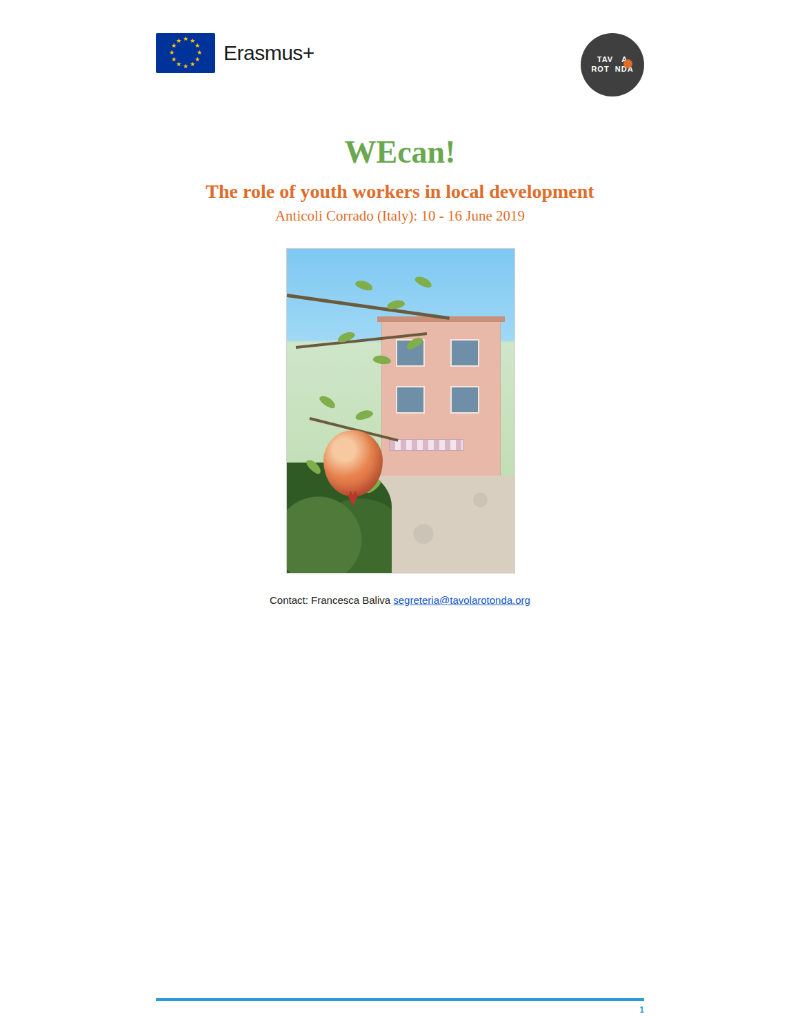★ ★ ★ ★ ★ ★ ★ ★ ★ ★ ★ ★
Erasmus+
TAV A ROT NDA
WEcan!
The role of youth workers in local development
Anticoli Corrado (Italy): 10 - 16 June 2019
Contact: Francesca Baliva segreteria@tavolarotonda.org
1